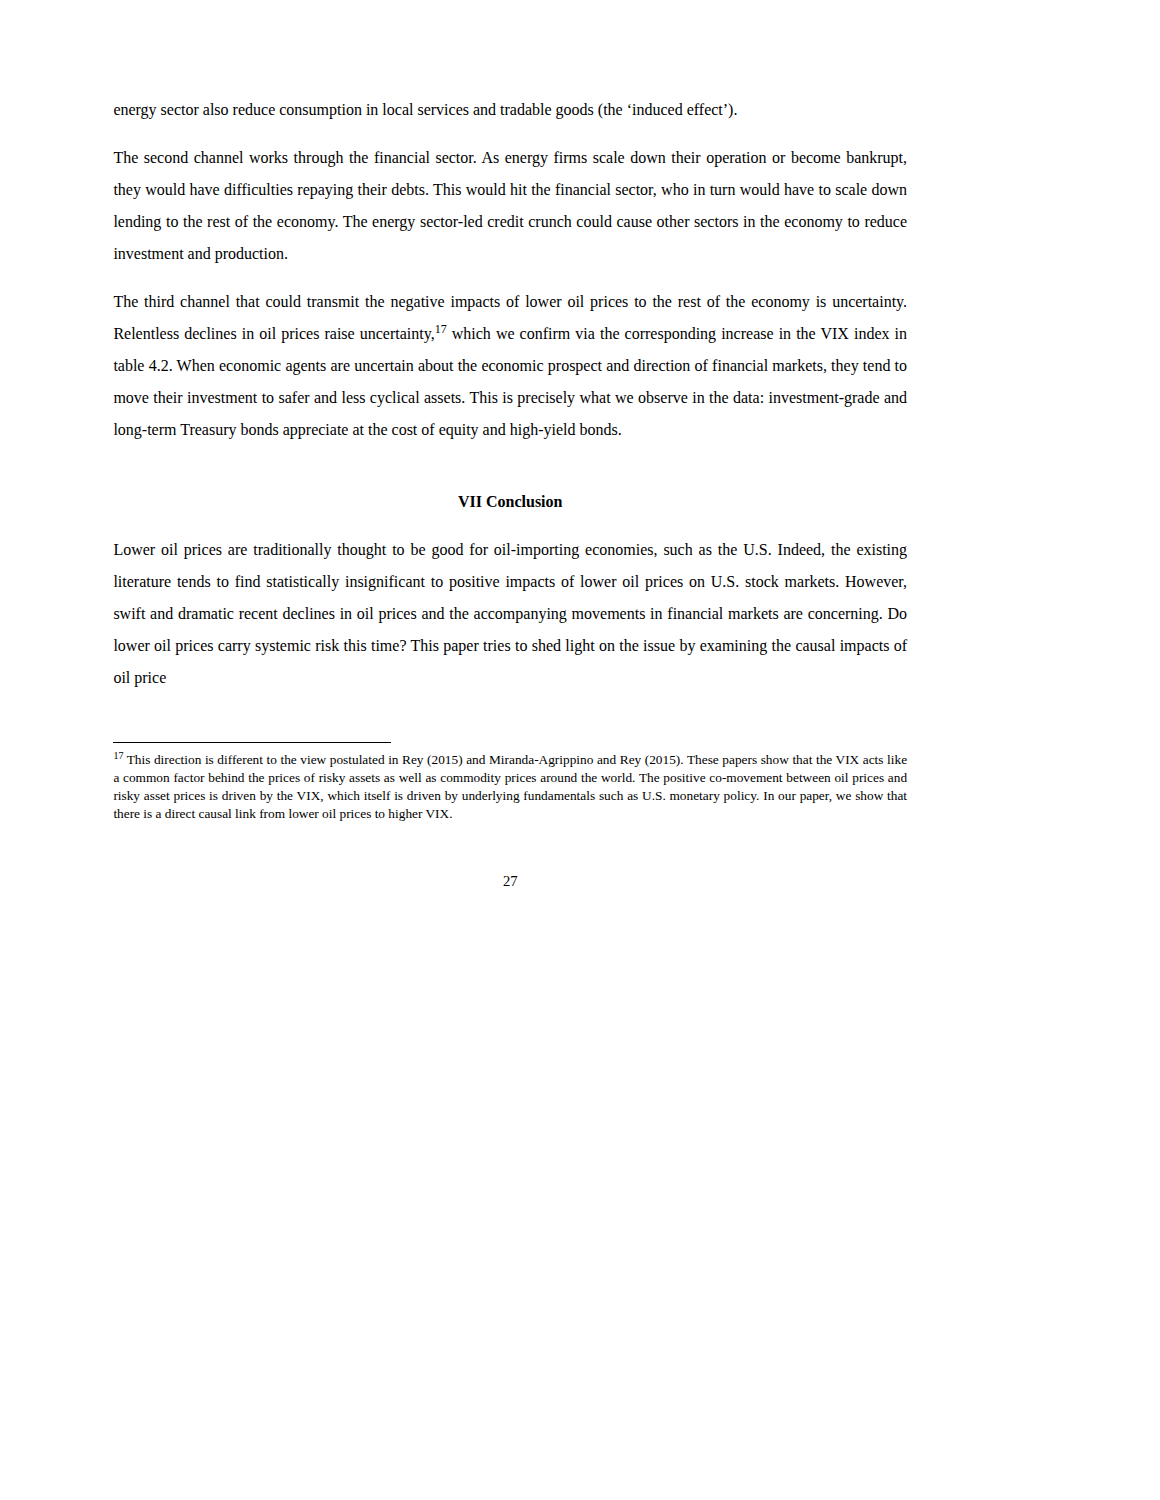energy sector also reduce consumption in local services and tradable goods (the ‘induced effect’).
The second channel works through the financial sector. As energy firms scale down their operation or become bankrupt, they would have difficulties repaying their debts. This would hit the financial sector, who in turn would have to scale down lending to the rest of the economy. The energy sector-led credit crunch could cause other sectors in the economy to reduce investment and production.
The third channel that could transmit the negative impacts of lower oil prices to the rest of the economy is uncertainty. Relentless declines in oil prices raise uncertainty,17 which we confirm via the corresponding increase in the VIX index in table 4.2. When economic agents are uncertain about the economic prospect and direction of financial markets, they tend to move their investment to safer and less cyclical assets. This is precisely what we observe in the data: investment-grade and long-term Treasury bonds appreciate at the cost of equity and high-yield bonds.
VII Conclusion
Lower oil prices are traditionally thought to be good for oil-importing economies, such as the U.S. Indeed, the existing literature tends to find statistically insignificant to positive impacts of lower oil prices on U.S. stock markets. However, swift and dramatic recent declines in oil prices and the accompanying movements in financial markets are concerning. Do lower oil prices carry systemic risk this time? This paper tries to shed light on the issue by examining the causal impacts of oil price
17 This direction is different to the view postulated in Rey (2015) and Miranda-Agrippino and Rey (2015). These papers show that the VIX acts like a common factor behind the prices of risky assets as well as commodity prices around the world. The positive co-movement between oil prices and risky asset prices is driven by the VIX, which itself is driven by underlying fundamentals such as U.S. monetary policy. In our paper, we show that there is a direct causal link from lower oil prices to higher VIX.
27